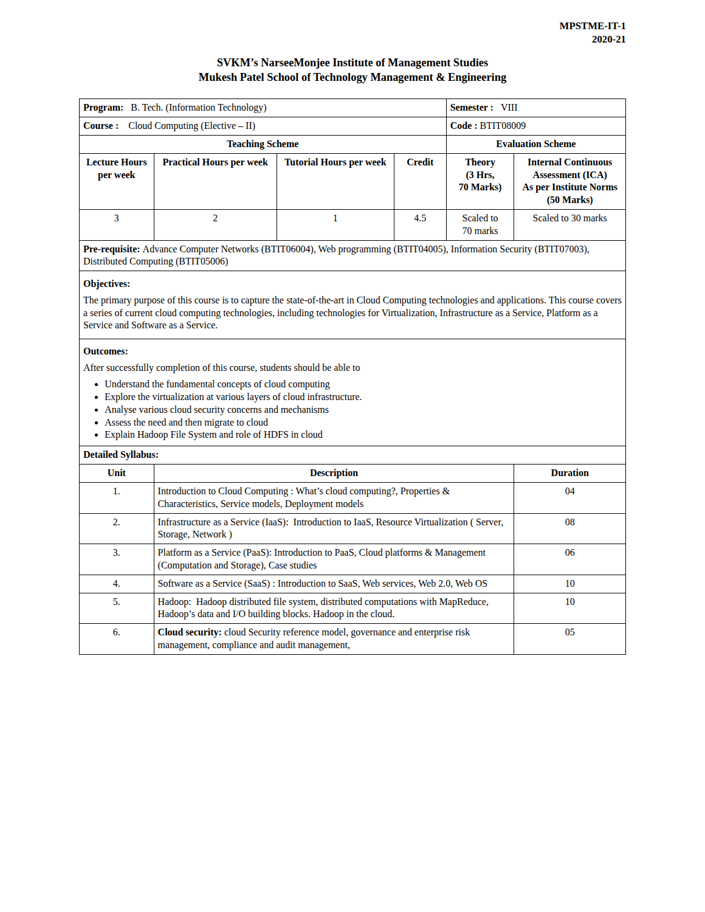MPSTME-IT-1
2020-21
SVKM’s NarseeMonjee Institute of Management Studies
Mukesh Patel School of Technology Management & Engineering
| Program: B. Tech. (Information Technology) | Semester : VIII |
| Course : Cloud Computing (Elective – II) | Code : BTIT08009 |
| Teaching Scheme | Evaluation Scheme |
| Lecture Hours per week | Practical Hours per week | Tutorial Hours per week | Credit | Theory (3 Hrs, 70 Marks) | Internal Continuous Assessment (ICA) As per Institute Norms (50 Marks) |
| 3 | 2 | 1 | 4.5 | Scaled to 70 marks | Scaled to 30 marks |
| Pre-requisite: Advance Computer Networks (BTIT06004), Web programming (BTIT04005), Information Security (BTIT07003), Distributed Computing (BTIT05006) |
| Objectives: The primary purpose of this course is to capture the state-of-the-art in Cloud Computing technologies and applications. This course covers a series of current cloud computing technologies, including technologies for Virtualization, Infrastructure as a Service, Platform as a Service and Software as a Service. |
| Outcomes: After successfully completion of this course, students should be able to Understand the fundamental concepts of cloud computing Explore the virtualization at various layers of cloud infrastructure. Analyse various cloud security concerns and mechanisms Assess the need and then migrate to cloud Explain Hadoop File System and role of HDFS in cloud |
| Detailed Syllabus: |
| Unit | Description | Duration |
| 1. | Introduction to Cloud Computing : What’s cloud computing?, Properties & Characteristics, Service models, Deployment models | 04 |
| 2. | Infrastructure as a Service (IaaS): Introduction to IaaS, Resource Virtualization ( Server, Storage, Network ) | 08 |
| 3. | Platform as a Service (PaaS): Introduction to PaaS, Cloud platforms & Management (Computation and Storage), Case studies | 06 |
| 4. | Software as a Service (SaaS) : Introduction to SaaS, Web services, Web 2.0, Web OS | 10 |
| 5. | Hadoop: Hadoop distributed file system, distributed computations with MapReduce, Hadoop’s data and I/O building blocks. Hadoop in the cloud. | 10 |
| 6. | Cloud security: cloud Security reference model, governance and enterprise risk management, compliance and audit management, | 05 |